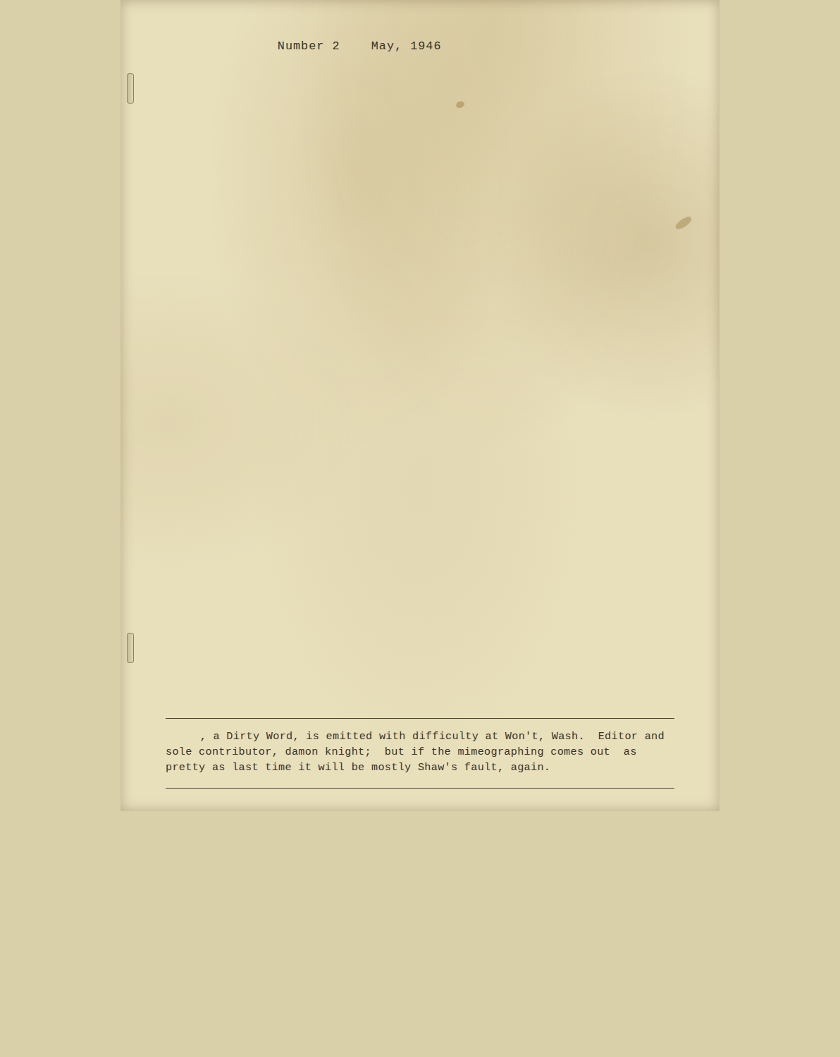Number 2 May, 1946
, a Dirty Word, is emitted with difficulty at Won't, Wash. Editor and sole contributor, damon knight; but if the mimeographing comes out as pretty as last time it will be mostly Shaw's fault, again.